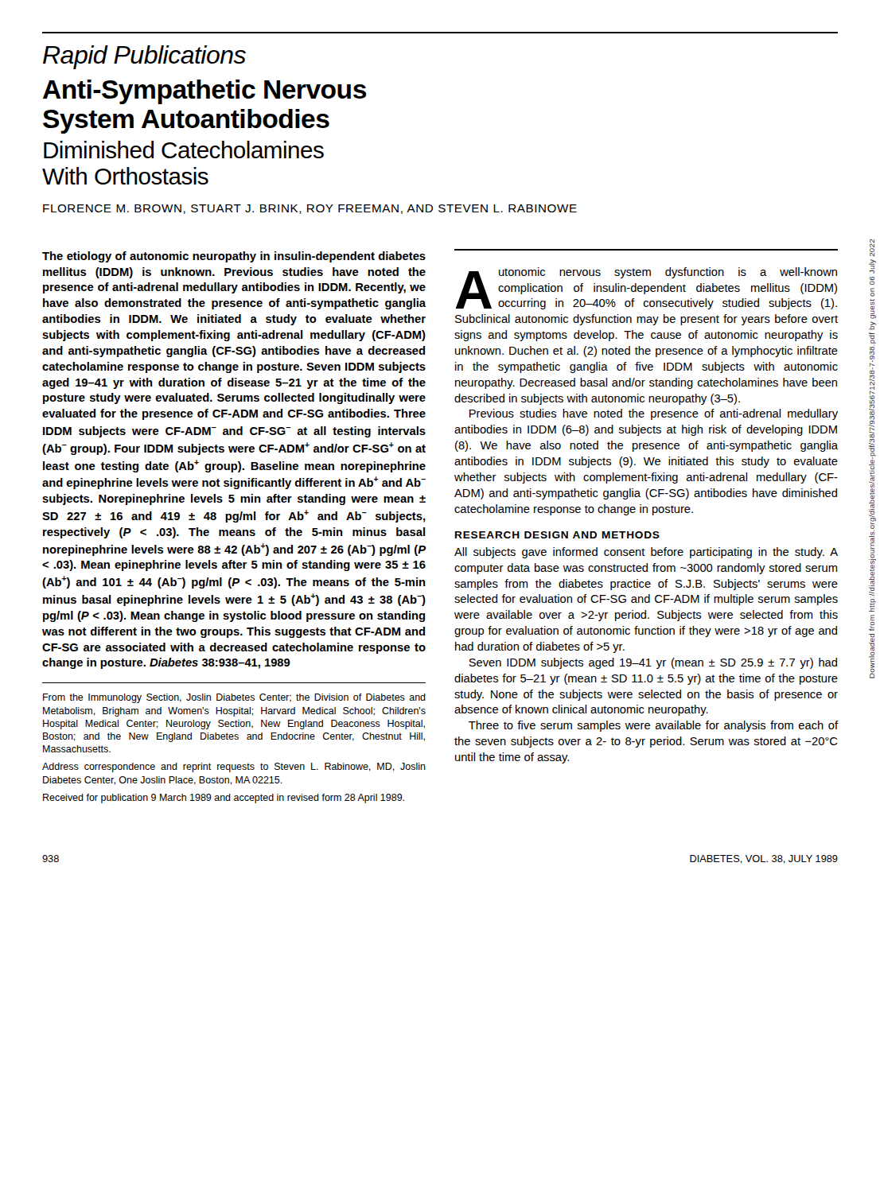Downloaded from http://diabetesjournals.org/diabetes/article-pdf/38/7/938/356712/38-7-938.pdf by guest on 06 July 2022
Rapid Publications
Anti-Sympathetic Nervous
System Autoantibodies
Diminished Catecholamines
With Orthostasis
FLORENCE M. BROWN, STUART J. BRINK, ROY FREEMAN, AND STEVEN L. RABINOWE
The etiology of autonomic neuropathy in insulin-dependent diabetes mellitus (IDDM) is unknown. Previous studies have noted the presence of anti-adrenal medullary antibodies in IDDM. Recently, we have also demonstrated the presence of anti-sympathetic ganglia antibodies in IDDM. We initiated a study to evaluate whether subjects with complement-fixing anti-adrenal medullary (CF-ADM) and anti-sympathetic ganglia (CF-SG) antibodies have a decreased catecholamine response to change in posture. Seven IDDM subjects aged 19–41 yr with duration of disease 5–21 yr at the time of the posture study were evaluated. Serums collected longitudinally were evaluated for the presence of CF-ADM and CF-SG antibodies. Three IDDM subjects were CF-ADM− and CF-SG− at all testing intervals (Ab− group). Four IDDM subjects were CF-ADM+ and/or CF-SG+ on at least one testing date (Ab+ group). Baseline mean norepinephrine and epinephrine levels were not significantly different in Ab+ and Ab− subjects. Norepinephrine levels 5 min after standing were mean ± SD 227 ± 16 and 419 ± 48 pg/ml for Ab+ and Ab− subjects, respectively (P < .03). The means of the 5-min minus basal norepinephrine levels were 88 ± 42 (Ab+) and 207 ± 26 (Ab−) pg/ml (P < .03). Mean epinephrine levels after 5 min of standing were 35 ± 16 (Ab+) and 101 ± 44 (Ab−) pg/ml (P < .03). The means of the 5-min minus basal epinephrine levels were 1 ± 5 (Ab+) and 43 ± 38 (Ab−) pg/ml (P < .03). Mean change in systolic blood pressure on standing was not different in the two groups. This suggests that CF-ADM and CF-SG are associated with a decreased catecholamine response to change in posture. Diabetes 38:938–41, 1989
From the Immunology Section, Joslin Diabetes Center; the Division of Diabetes and Metabolism, Brigham and Women's Hospital; Harvard Medical School; Children's Hospital Medical Center; Neurology Section, New England Deaconess Hospital, Boston; and the New England Diabetes and Endocrine Center, Chestnut Hill, Massachusetts.
Address correspondence and reprint requests to Steven L. Rabinowe, MD, Joslin Diabetes Center, One Joslin Place, Boston, MA 02215.
Received for publication 9 March 1989 and accepted in revised form 28 April 1989.
Autonomic nervous system dysfunction is a well-known complication of insulin-dependent diabetes mellitus (IDDM) occurring in 20–40% of consecutively studied subjects (1). Subclinical autonomic dysfunction may be present for years before overt signs and symptoms develop. The cause of autonomic neuropathy is unknown. Duchen et al. (2) noted the presence of a lymphocytic infiltrate in the sympathetic ganglia of five IDDM subjects with autonomic neuropathy. Decreased basal and/or standing catecholamines have been described in subjects with autonomic neuropathy (3–5).
Previous studies have noted the presence of anti-adrenal medullary antibodies in IDDM (6–8) and subjects at high risk of developing IDDM (8). We have also noted the presence of anti-sympathetic ganglia antibodies in IDDM subjects (9). We initiated this study to evaluate whether subjects with complement-fixing anti-adrenal medullary (CF-ADM) and anti-sympathetic ganglia (CF-SG) antibodies have diminished catecholamine response to change in posture.
RESEARCH DESIGN AND METHODS
All subjects gave informed consent before participating in the study. A computer data base was constructed from ~3000 randomly stored serum samples from the diabetes practice of S.J.B. Subjects' serums were selected for evaluation of CF-SG and CF-ADM if multiple serum samples were available over a >2-yr period. Subjects were selected from this group for evaluation of autonomic function if they were >18 yr of age and had duration of diabetes of >5 yr.
Seven IDDM subjects aged 19–41 yr (mean ± SD 25.9 ± 7.7 yr) had diabetes for 5–21 yr (mean ± SD 11.0 ± 5.5 yr) at the time of the posture study. None of the subjects were selected on the basis of presence or absence of known clinical autonomic neuropathy.
Three to five serum samples were available for analysis from each of the seven subjects over a 2- to 8-yr period. Serum was stored at −20°C until the time of assay.
938 DIABETES, VOL. 38, JULY 1989